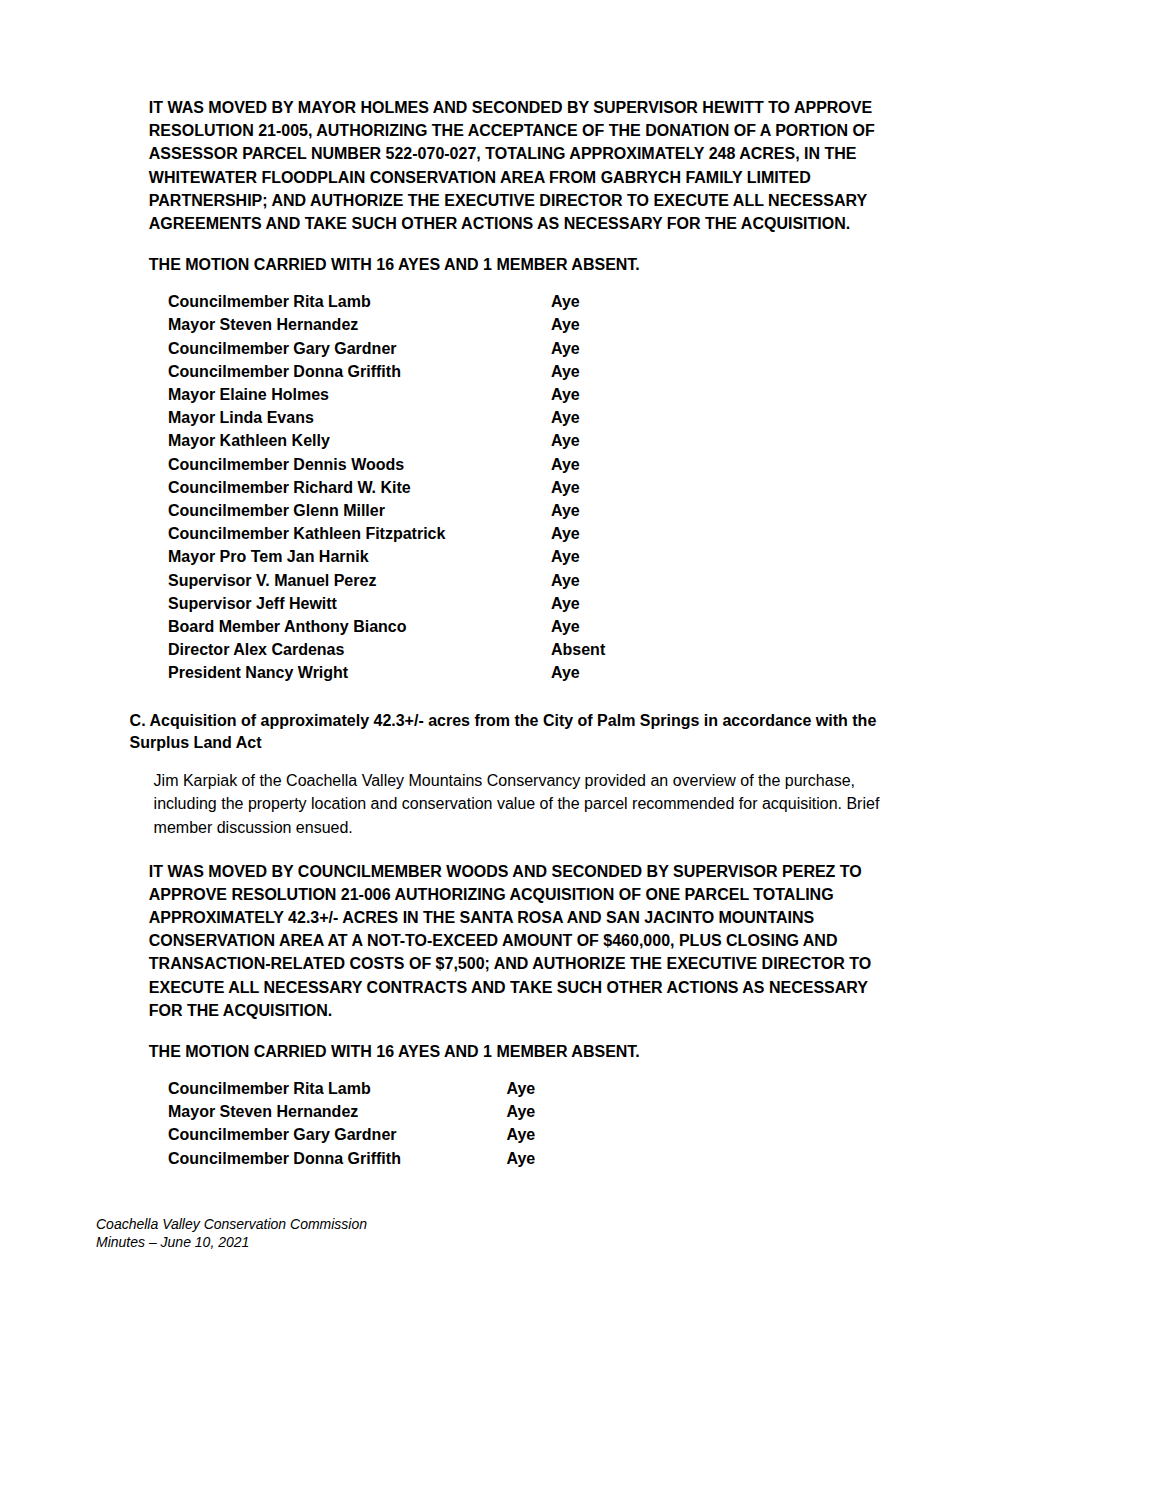IT WAS MOVED BY MAYOR HOLMES AND SECONDED BY SUPERVISOR HEWITT TO APPROVE RESOLUTION 21-005, AUTHORIZING THE ACCEPTANCE OF THE DONATION OF A PORTION OF ASSESSOR PARCEL NUMBER 522-070-027, TOTALING APPROXIMATELY 248 ACRES, IN THE WHITEWATER FLOODPLAIN CONSERVATION AREA FROM GABRYCH FAMILY LIMITED PARTNERSHIP; AND AUTHORIZE THE EXECUTIVE DIRECTOR TO EXECUTE ALL NECESSARY AGREEMENTS AND TAKE SUCH OTHER ACTIONS AS NECESSARY FOR THE ACQUISITION.
THE MOTION CARRIED WITH 16 AYES AND 1 MEMBER ABSENT.
| Councilmember Rita Lamb | Aye |
| Mayor Steven Hernandez | Aye |
| Councilmember Gary Gardner | Aye |
| Councilmember Donna Griffith | Aye |
| Mayor Elaine Holmes | Aye |
| Mayor Linda Evans | Aye |
| Mayor Kathleen Kelly | Aye |
| Councilmember Dennis Woods | Aye |
| Councilmember Richard W. Kite | Aye |
| Councilmember Glenn Miller | Aye |
| Councilmember Kathleen Fitzpatrick | Aye |
| Mayor Pro Tem Jan Harnik | Aye |
| Supervisor V. Manuel Perez | Aye |
| Supervisor Jeff Hewitt | Aye |
| Board Member Anthony Bianco | Aye |
| Director Alex Cardenas | Absent |
| President Nancy Wright | Aye |
C. Acquisition of approximately 42.3+/- acres from the City of Palm Springs in accordance with the Surplus Land Act
Jim Karpiak of the Coachella Valley Mountains Conservancy provided an overview of the purchase, including the property location and conservation value of the parcel recommended for acquisition. Brief member discussion ensued.
IT WAS MOVED BY COUNCILMEMBER WOODS AND SECONDED BY SUPERVISOR PEREZ TO APPROVE RESOLUTION 21-006 AUTHORIZING ACQUISITION OF ONE PARCEL TOTALING APPROXIMATELY 42.3+/- ACRES IN THE SANTA ROSA AND SAN JACINTO MOUNTAINS CONSERVATION AREA AT A NOT-TO-EXCEED AMOUNT OF $460,000, PLUS CLOSING AND TRANSACTION-RELATED COSTS OF $7,500; AND AUTHORIZE THE EXECUTIVE DIRECTOR TO EXECUTE ALL NECESSARY CONTRACTS AND TAKE SUCH OTHER ACTIONS AS NECESSARY FOR THE ACQUISITION.
THE MOTION CARRIED WITH 16 AYES AND 1 MEMBER ABSENT.
| Councilmember Rita Lamb | Aye |
| Mayor Steven Hernandez | Aye |
| Councilmember Gary Gardner | Aye |
| Councilmember Donna Griffith | Aye |
Coachella Valley Conservation Commission
Minutes – June 10, 2021